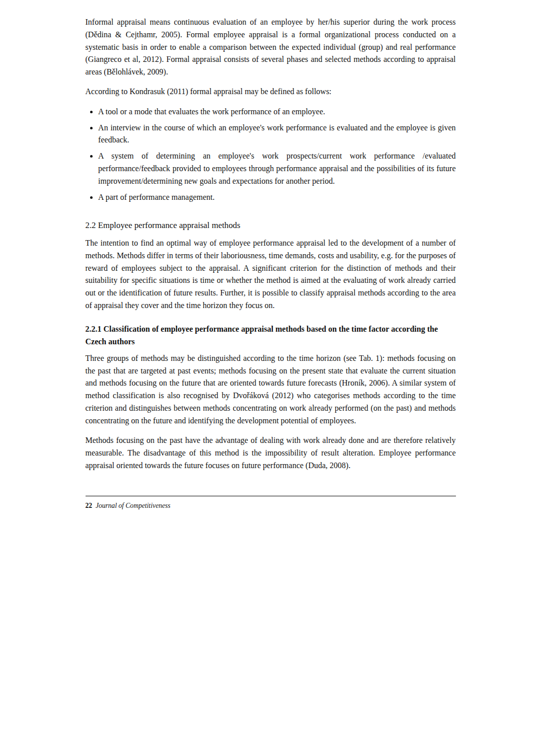Informal appraisal means continuous evaluation of an employee by her/his superior during the work process (Dědina & Cejthamr, 2005). Formal employee appraisal is a formal organizational process conducted on a systematic basis in order to enable a comparison between the expected individual (group) and real performance (Giangreco et al, 2012). Formal appraisal consists of several phases and selected methods according to appraisal areas (Bělohlávek, 2009).
According to Kondrasuk (2011) formal appraisal may be defined as follows:
A tool or a mode that evaluates the work performance of an employee.
An interview in the course of which an employee's work performance is evaluated and the employee is given feedback.
A system of determining an employee's work prospects/current work performance /evaluated performance/feedback provided to employees through performance appraisal and the possibilities of its future improvement/determining new goals and expectations for another period.
A part of performance management.
2.2 Employee performance appraisal methods
The intention to find an optimal way of employee performance appraisal led to the development of a number of methods. Methods differ in terms of their laboriousness, time demands, costs and usability, e.g. for the purposes of reward of employees subject to the appraisal. A significant criterion for the distinction of methods and their suitability for specific situations is time or whether the method is aimed at the evaluating of work already carried out or the identification of future results. Further, it is possible to classify appraisal methods according to the area of appraisal they cover and the time horizon they focus on.
2.2.1 Classification of employee performance appraisal methods based on the time factor according the Czech authors
Three groups of methods may be distinguished according to the time horizon (see Tab. 1): methods focusing on the past that are targeted at past events; methods focusing on the present state that evaluate the current situation and methods focusing on the future that are oriented towards future forecasts (Hroník, 2006). A similar system of method classification is also recognised by Dvořáková (2012) who categorises methods according to the time criterion and distinguishes between methods concentrating on work already performed (on the past) and methods concentrating on the future and identifying the development potential of employees.
Methods focusing on the past have the advantage of dealing with work already done and are therefore relatively measurable. The disadvantage of this method is the impossibility of result alteration. Employee performance appraisal oriented towards the future focuses on future performance (Duda, 2008).
22 Journal of Competitiveness